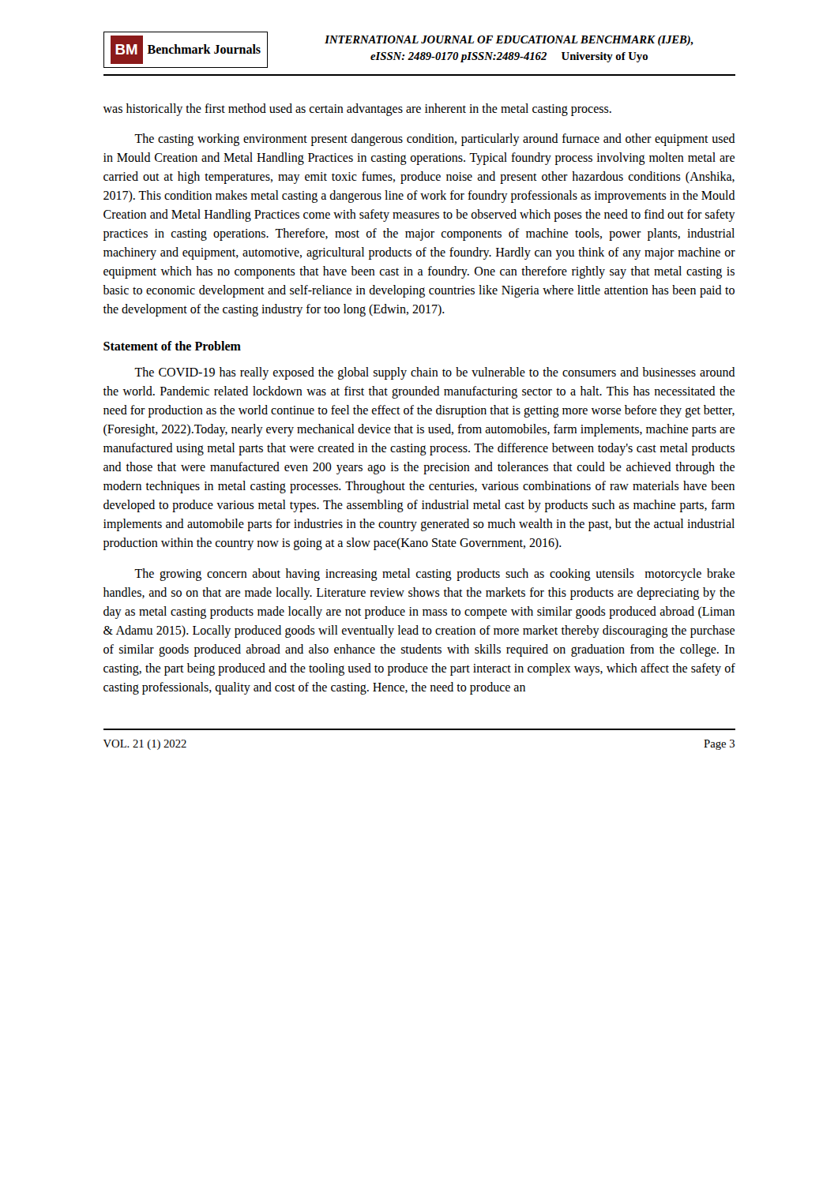BM Benchmark Journals
INTERNATIONAL JOURNAL OF EDUCATIONAL BENCHMARK (IJEB),
eISSN: 2489-0170 pISSN:2489-4162 University of Uyo
was historically the first method used as certain advantages are inherent in the metal casting process.
The casting working environment present dangerous condition, particularly around furnace and other equipment used in Mould Creation and Metal Handling Practices in casting operations. Typical foundry process involving molten metal are carried out at high temperatures, may emit toxic fumes, produce noise and present other hazardous conditions (Anshika, 2017). This condition makes metal casting a dangerous line of work for foundry professionals as improvements in the Mould Creation and Metal Handling Practices come with safety measures to be observed which poses the need to find out for safety practices in casting operations. Therefore, most of the major components of machine tools, power plants, industrial machinery and equipment, automotive, agricultural products of the foundry. Hardly can you think of any major machine or equipment which has no components that have been cast in a foundry. One can therefore rightly say that metal casting is basic to economic development and self-reliance in developing countries like Nigeria where little attention has been paid to the development of the casting industry for too long (Edwin, 2017).
Statement of the Problem
The COVID-19 has really exposed the global supply chain to be vulnerable to the consumers and businesses around the world. Pandemic related lockdown was at first that grounded manufacturing sector to a halt. This has necessitated the need for production as the world continue to feel the effect of the disruption that is getting more worse before they get better,(Foresight, 2022).Today, nearly every mechanical device that is used, from automobiles, farm implements, machine parts are manufactured using metal parts that were created in the casting process. The difference between today's cast metal products and those that were manufactured even 200 years ago is the precision and tolerances that could be achieved through the modern techniques in metal casting processes. Throughout the centuries, various combinations of raw materials have been developed to produce various metal types. The assembling of industrial metal cast by products such as machine parts, farm implements and automobile parts for industries in the country generated so much wealth in the past, but the actual industrial production within the country now is going at a slow pace(Kano State Government, 2016).
The growing concern about having increasing metal casting products such as cooking utensils motorcycle brake handles, and so on that are made locally. Literature review shows that the markets for this products are depreciating by the day as metal casting products made locally are not produce in mass to compete with similar goods produced abroad (Liman & Adamu 2015). Locally produced goods will eventually lead to creation of more market thereby discouraging the purchase of similar goods produced abroad and also enhance the students with skills required on graduation from the college. In casting, the part being produced and the tooling used to produce the part interact in complex ways, which affect the safety of casting professionals, quality and cost of the casting. Hence, the need to produce an
VOL. 21 (1) 2022 Page 3